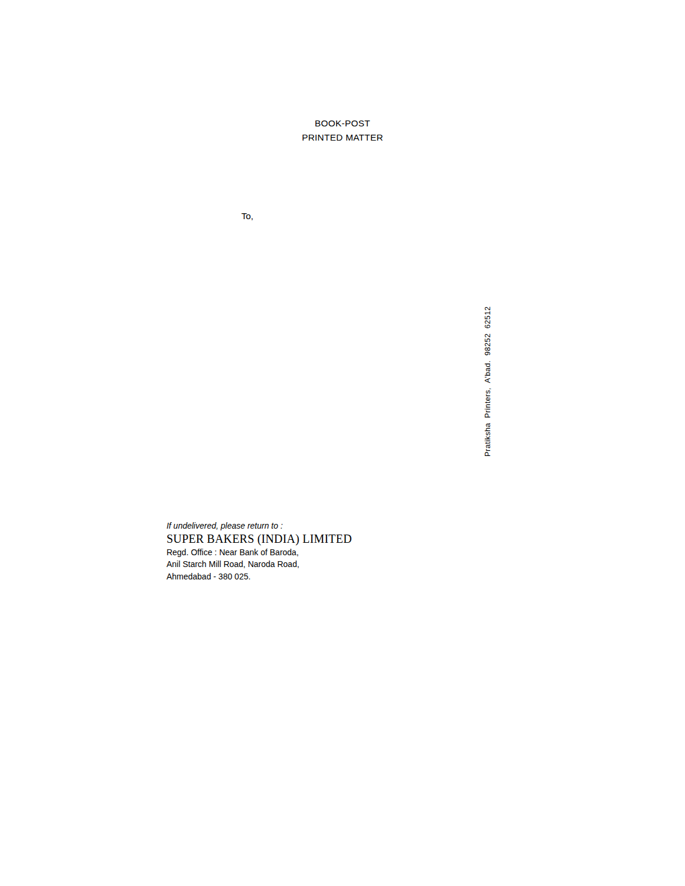BOOK-POST
PRINTED MATTER
To,
Pratiksha Printers, A'bad. 98252 62512
If undelivered, please return to :
SUPER BAKERS (INDIA) LIMITED
Regd. Office : Near Bank of Baroda,
Anil Starch Mill Road, Naroda Road,
Ahmedabad - 380 025.